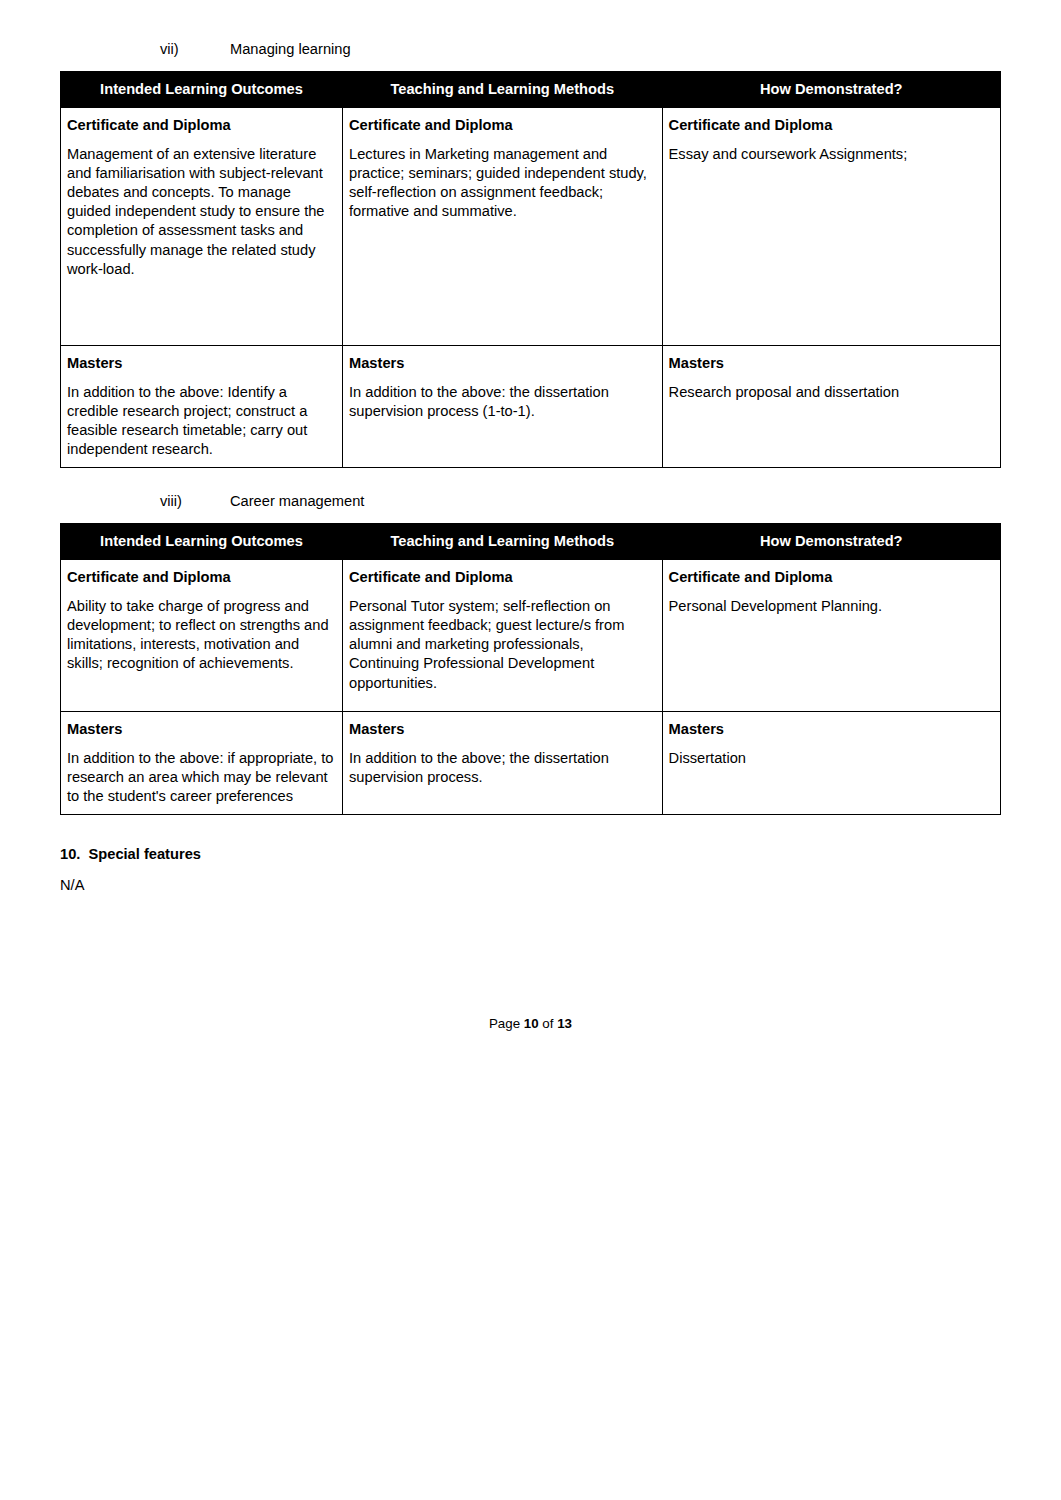vii) Managing learning
| Intended Learning Outcomes | Teaching and Learning Methods | How Demonstrated? |
| --- | --- | --- |
| Certificate and Diploma Management of an extensive literature and familiarisation with subject-relevant debates and concepts. To manage guided independent study to ensure the completion of assessment tasks and successfully manage the related study work-load. | Certificate and Diploma Lectures in Marketing management and practice; seminars; guided independent study, self-reflection on assignment feedback; formative and summative. | Certificate and Diploma Essay and coursework Assignments; |
| Masters In addition to the above: Identify a credible research project; construct a feasible research timetable; carry out independent research. | Masters In addition to the above: the dissertation supervision process (1-to-1). | Masters Research proposal and dissertation |
viii) Career management
| Intended Learning Outcomes | Teaching and Learning Methods | How Demonstrated? |
| --- | --- | --- |
| Certificate and Diploma Ability to take charge of progress and development; to reflect on strengths and limitations, interests, motivation and skills; recognition of achievements. | Certificate and Diploma Personal Tutor system; self-reflection on assignment feedback; guest lecture/s from alumni and marketing professionals, Continuing Professional Development opportunities. | Certificate and Diploma Personal Development Planning. |
| Masters In addition to the above: if appropriate, to research an area which may be relevant to the student's career preferences | Masters In addition to the above; the dissertation supervision process. | Masters Dissertation |
10. Special features
N/A
Page 10 of 13